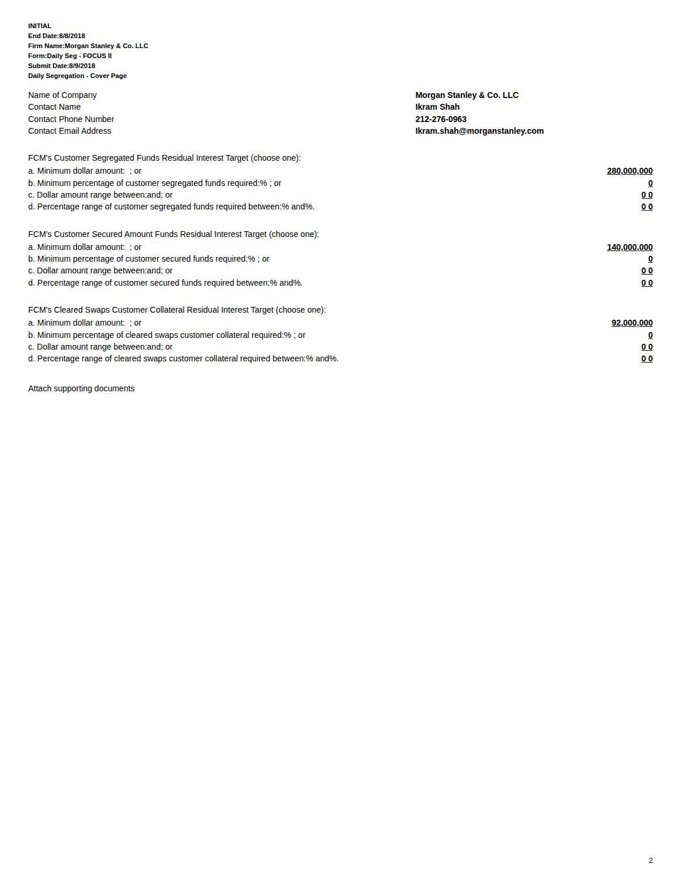INITIAL
End Date:8/8/2018
Firm Name:Morgan Stanley & Co. LLC
Form:Daily Seg - FOCUS II
Submit Date:8/9/2018
Daily Segregation - Cover Page
| Name of Company | Morgan Stanley & Co. LLC |
| Contact Name | Ikram Shah |
| Contact Phone Number | 212-276-0963 |
| Contact Email Address | Ikram.shah@morganstanley.com |
FCM's Customer Segregated Funds Residual Interest Target (choose one):
a. Minimum dollar amount: ; or 280,000,000
b. Minimum percentage of customer segregated funds required:% ; or 0
c. Dollar amount range between:and; or 0 0
d. Percentage range of customer segregated funds required between:% and%. 0 0
FCM's Customer Secured Amount Funds Residual Interest Target (choose one):
a. Minimum dollar amount: ; or 140,000,000
b. Minimum percentage of customer secured funds required:% ; or 0
c. Dollar amount range between:and; or 0 0
d. Percentage range of customer secured funds required between:% and%. 0 0
FCM's Cleared Swaps Customer Collateral Residual Interest Target (choose one):
a. Minimum dollar amount: ; or 92,000,000
b. Minimum percentage of cleared swaps customer collateral required:% ; or 0
c. Dollar amount range between:and; or 0 0
d. Percentage range of cleared swaps customer collateral required between:% and%. 0 0
Attach supporting documents
2